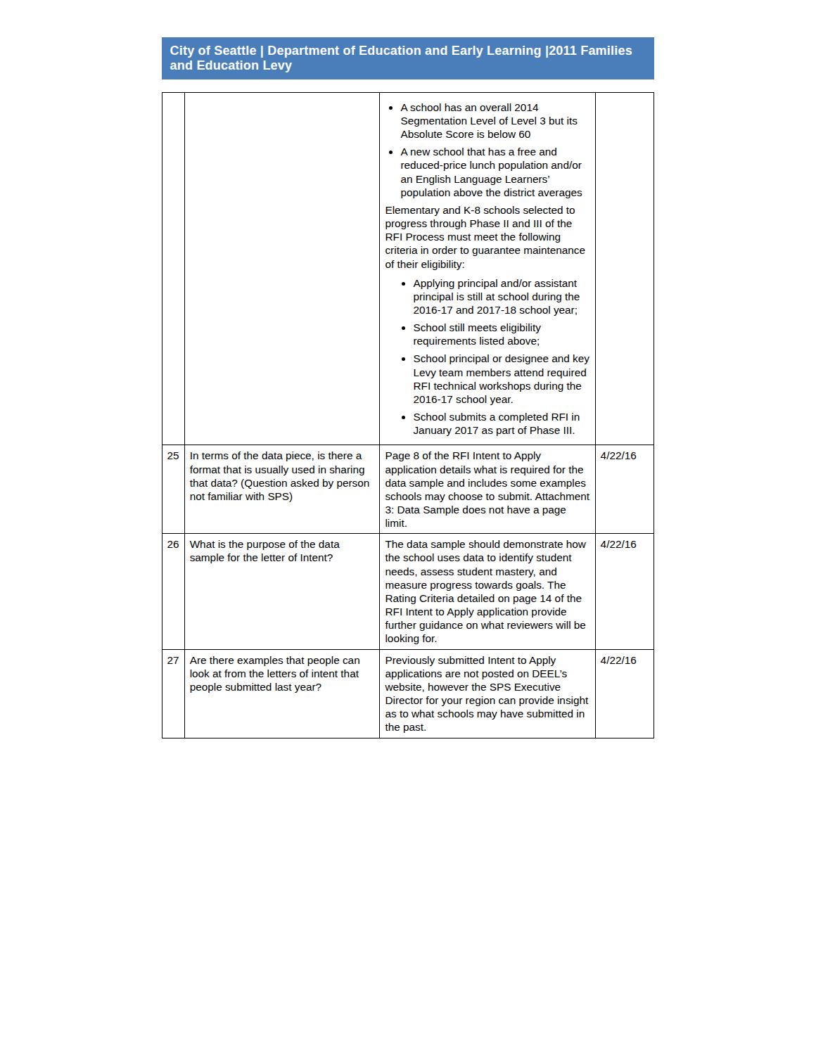City of Seattle | Department of Education and Early Learning |2011 Families and Education Levy
| | | A school has an overall 2014 Segmentation Level of Level 3 but its Absolute Score is below 60 A new school that has a free and reduced-price lunch population and/or an English Language Learners’ population above the district averages Elementary and K-8 schools selected to progress through Phase II and III of the RFI Process must meet the following criteria in order to guarantee maintenance of their eligibility: Applying principal and/or assistant principal is still at school during the 2016-17 and 2017-18 school year; School still meets eligibility requirements listed above; School principal or designee and key Levy team members attend required RFI technical workshops during the 2016-17 school year. School submits a completed RFI in January 2017 as part of Phase III. | |
| 25 | In terms of the data piece, is there a format that is usually used in sharing that data? (Question asked by person not familiar with SPS) | Page 8 of the RFI Intent to Apply application details what is required for the data sample and includes some examples schools may choose to submit. Attachment 3: Data Sample does not have a page limit. | 4/22/16 |
| 26 | What is the purpose of the data sample for the letter of Intent? | The data sample should demonstrate how the school uses data to identify student needs, assess student mastery, and measure progress towards goals. The Rating Criteria detailed on page 14 of the RFI Intent to Apply application provide further guidance on what reviewers will be looking for. | 4/22/16 |
| 27 | Are there examples that people can look at from the letters of intent that people submitted last year? | Previously submitted Intent to Apply applications are not posted on DEEL’s website, however the SPS Executive Director for your region can provide insight as to what schools may have submitted in the past. | 4/22/16 |